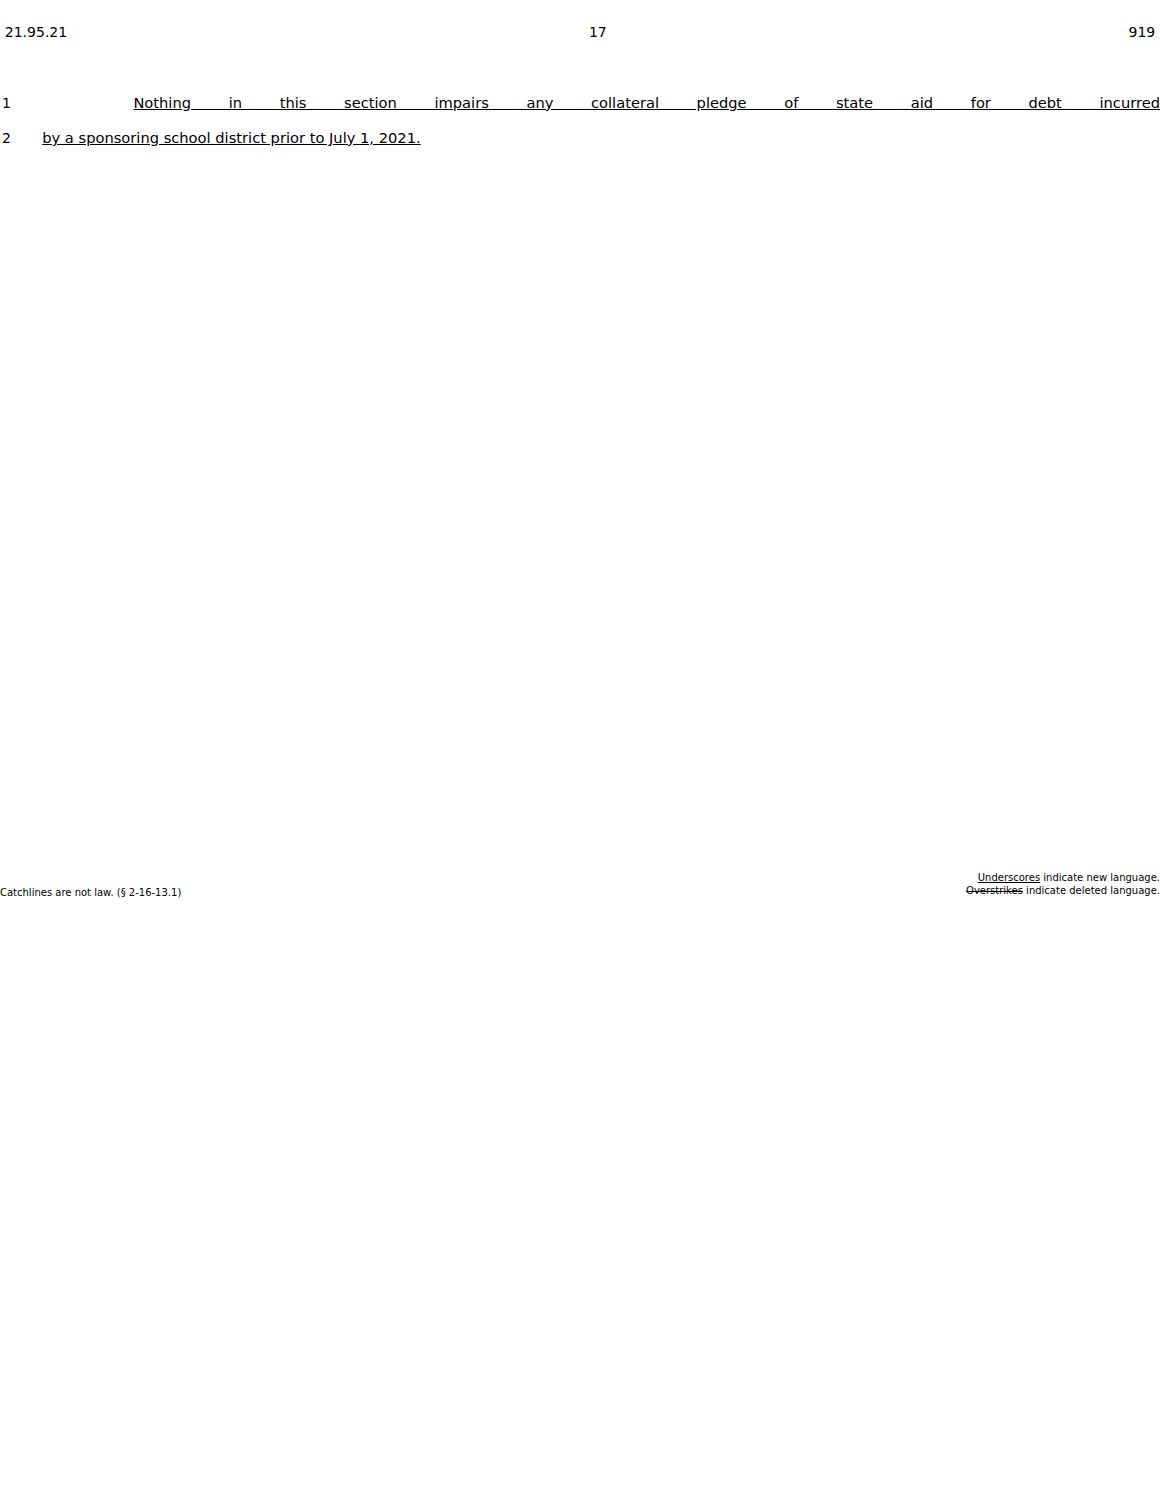21.95.21
17
919
1
Nothing in this section impairs any collateral pledge of state aid for debt incurred
2
by a sponsoring school district prior to July 1, 2021.
Catchlines are not law. (§ 2-16-13.1)
Underscores indicate new language.
Overstrikes indicate deleted language.